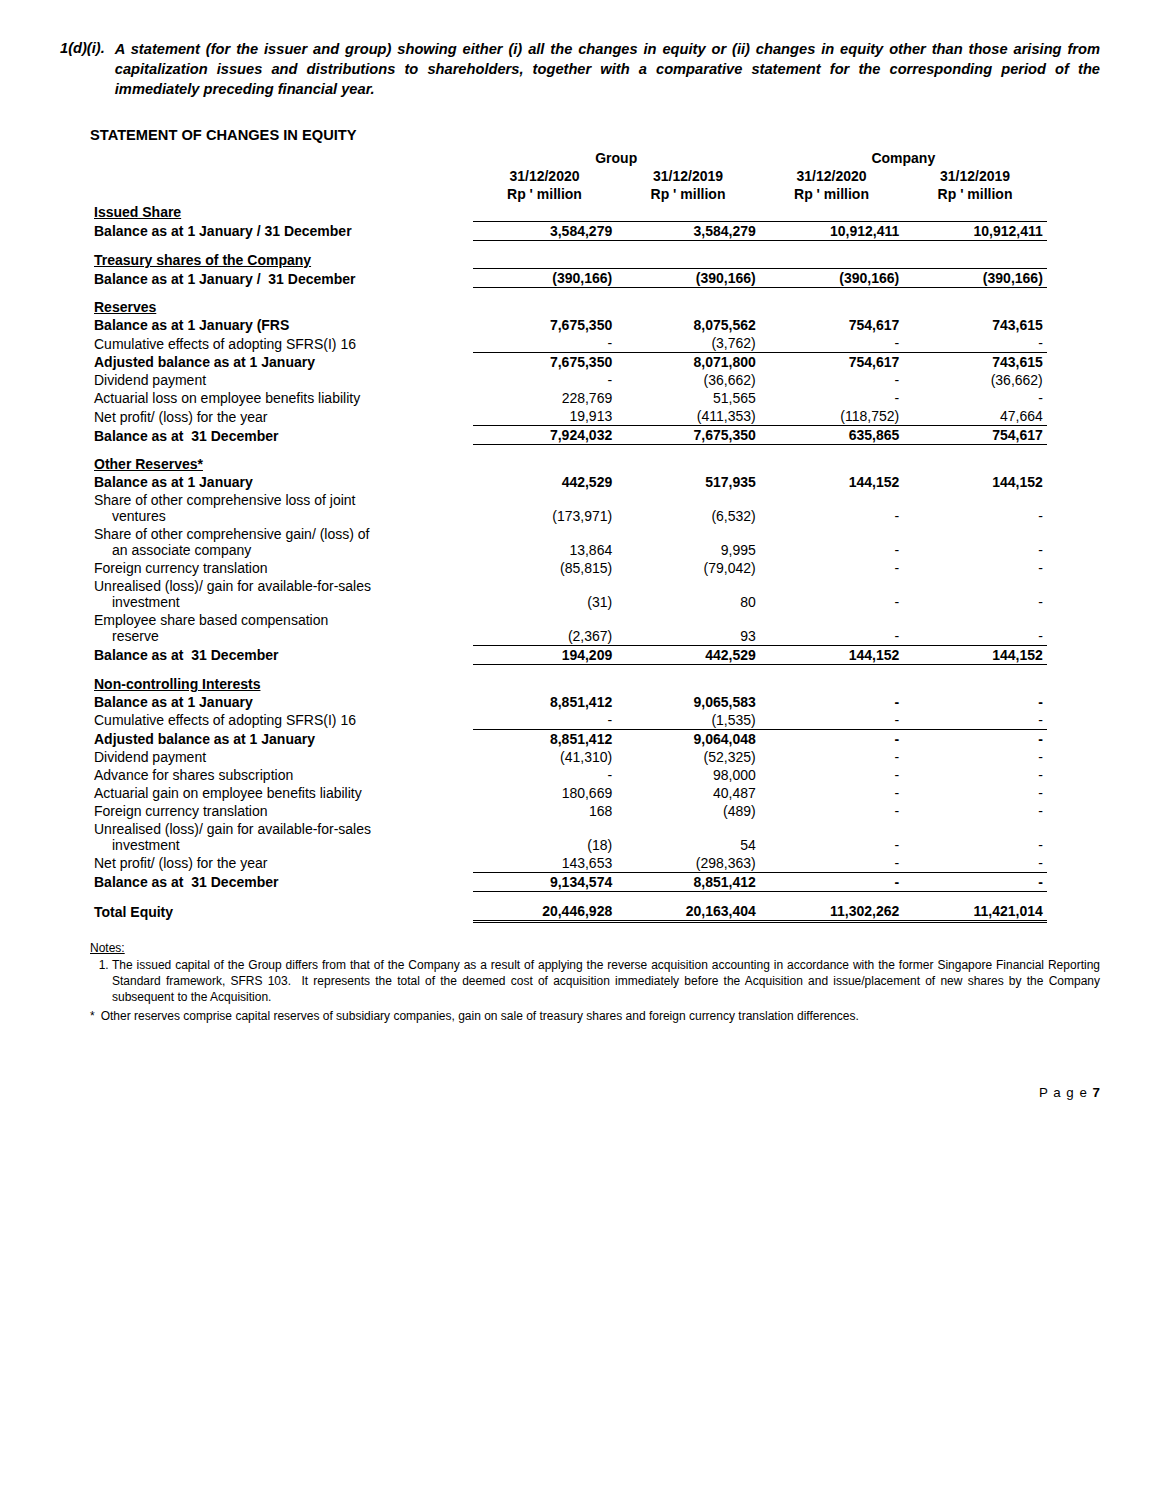1(d)(i).
A statement (for the issuer and group) showing either (i) all the changes in equity or (ii) changes in equity other than those arising from capitalization issues and distributions to shareholders, together with a comparative statement for the corresponding period of the immediately preceding financial year.
STATEMENT OF CHANGES IN EQUITY
| | Group | Company |
| | 31/12/2020 | 31/12/2019 | 31/12/2020 | 31/12/2019 |
| | Rp ' million | Rp ' million | Rp ' million | Rp ' million |
| Issued Share | | | | |
| Balance as at 1 January / 31 December | 3,584,279 | 3,584,279 | 10,912,411 | 10,912,411 |
| Treasury shares of the Company | | | | |
| Balance as at 1 January / 31 December | (390,166) | (390,166) | (390,166) | (390,166) |
| Reserves | | | | |
| Balance as at 1 January (FRS | 7,675,350 | 8,075,562 | 754,617 | 743,615 |
| Cumulative effects of adopting SFRS(I) 16 | - | (3,762) | - | - |
| Adjusted balance as at 1 January | 7,675,350 | 8,071,800 | 754,617 | 743,615 |
| Dividend payment | - | (36,662) | - | (36,662) |
| Actuarial loss on employee benefits liability | 228,769 | 51,565 | - | - |
| Net profit/ (loss) for the year | 19,913 | (411,353) | (118,752) | 47,664 |
| Balance as at 31 December | 7,924,032 | 7,675,350 | 635,865 | 754,617 |
| Other Reserves* | | | | |
| Balance as at 1 January | 442,529 | 517,935 | 144,152 | 144,152 |
| Share of other comprehensive loss of joint ventures | (173,971) | (6,532) | - | - |
| Share of other comprehensive gain/ (loss) of an associate company | 13,864 | 9,995 | - | - |
| Foreign currency translation | (85,815) | (79,042) | - | - |
| Unrealised (loss)/ gain for available-for-sales investment | (31) | 80 | - | - |
| Employee share based compensation reserve | (2,367) | 93 | - | - |
| Balance as at 31 December | 194,209 | 442,529 | 144,152 | 144,152 |
| Non-controlling Interests | | | | |
| Balance as at 1 January | 8,851,412 | 9,065,583 | - | - |
| Cumulative effects of adopting SFRS(I) 16 | - | (1,535) | - | - |
| Adjusted balance as at 1 January | 8,851,412 | 9,064,048 | - | - |
| Dividend payment | (41,310) | (52,325) | - | - |
| Advance for shares subscription | - | 98,000 | - | - |
| Actuarial gain on employee benefits liability | 180,669 | 40,487 | - | - |
| Foreign currency translation | 168 | (489) | - | - |
| Unrealised (loss)/ gain for available-for-sales investment | (18) | 54 | - | - |
| Net profit/ (loss) for the year | 143,653 | (298,363) | - | - |
| Balance as at 31 December | 9,134,574 | 8,851,412 | - | - |
| Total Equity | 20,446,928 | 20,163,404 | 11,302,262 | 11,421,014 |
Notes:
The issued capital of the Group differs from that of the Company as a result of applying the reverse acquisition accounting in accordance with the former Singapore Financial Reporting Standard framework, SFRS 103. It represents the total of the deemed cost of acquisition immediately before the Acquisition and issue/placement of new shares by the Company subsequent to the Acquisition.
* Other reserves comprise capital reserves of subsidiary companies, gain on sale of treasury shares and foreign currency translation differences.
P a g e 7